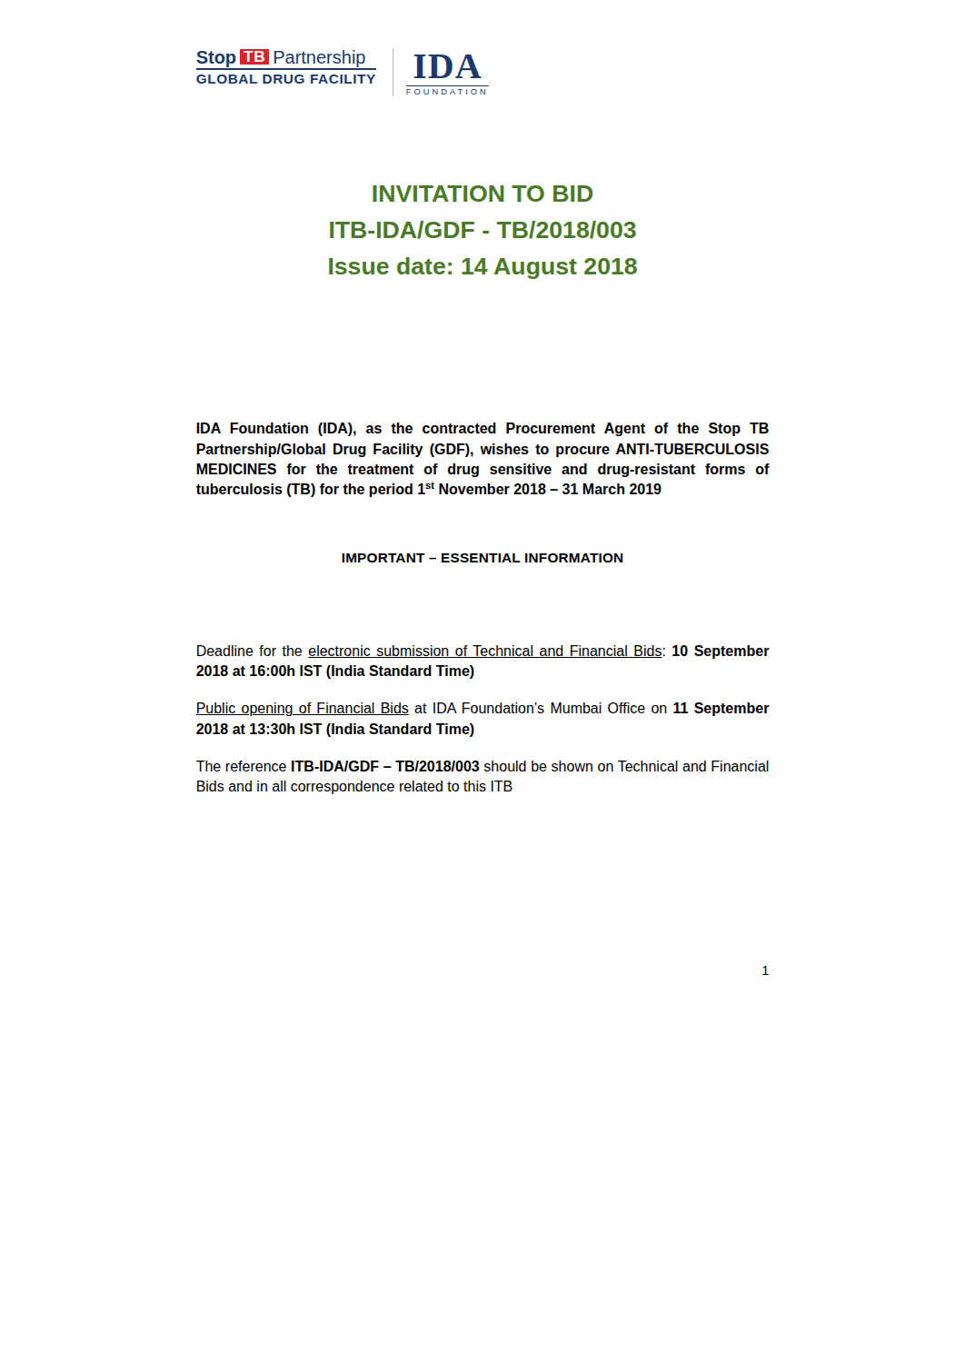Stop TB Partnership
GLOBAL DRUG FACILITY
IDA
FOUNDATION
INVITATION TO BID ITB-IDA/GDF - TB/2018/003 Issue date: 14 August 2018
IDA Foundation (IDA), as the contracted Procurement Agent of the Stop TB Partnership/Global Drug Facility (GDF), wishes to procure ANTI-TUBERCULOSIS MEDICINES for the treatment of drug sensitive and drug-resistant forms of tuberculosis (TB) for the period 1st November 2018 – 31 March 2019
IMPORTANT – ESSENTIAL INFORMATION
Deadline for the electronic submission of Technical and Financial Bids: 10 September 2018 at 16:00h IST (India Standard Time)
Public opening of Financial Bids at IDA Foundation’s Mumbai Office on 11 September 2018 at 13:30h IST (India Standard Time)
The reference ITB-IDA/GDF – TB/2018/003 should be shown on Technical and Financial Bids and in all correspondence related to this ITB
1